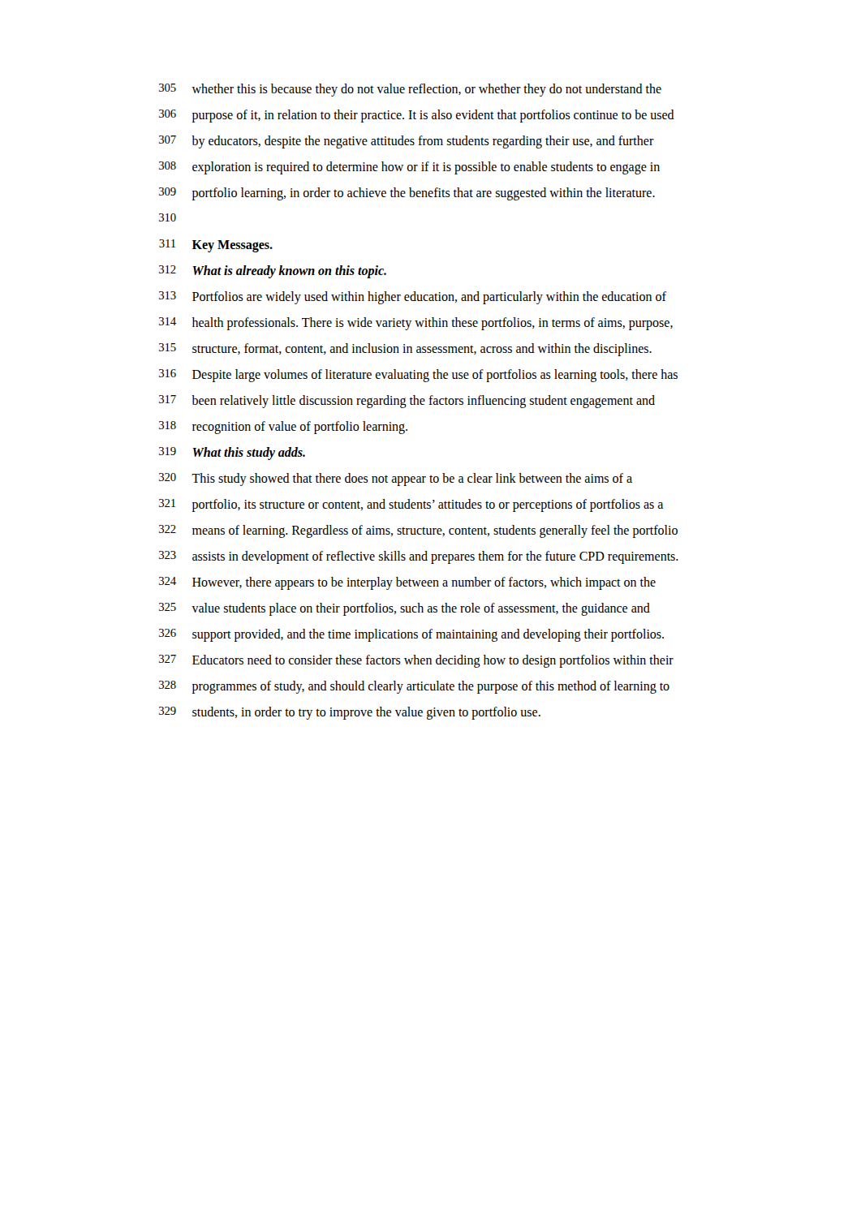whether this is because they do not value reflection, or whether they do not understand the
purpose of it, in relation to their practice. It is also evident that portfolios continue to be used
by educators, despite the negative attitudes from students regarding their use, and further
exploration is required to determine how or if it is possible to enable students to engage in
portfolio learning, in order to achieve the benefits that are suggested within the literature.
Key Messages.
What is already known on this topic.
Portfolios are widely used within higher education, and particularly within the education of
health professionals. There is wide variety within these portfolios, in terms of aims, purpose,
structure, format, content, and inclusion in assessment, across and within the disciplines.
Despite large volumes of literature evaluating the use of portfolios as learning tools, there has
been relatively little discussion regarding the factors influencing student engagement and
recognition of value of portfolio learning.
What this study adds.
This study showed that there does not appear to be a clear link between the aims of a
portfolio, its structure or content, and students’ attitudes to or perceptions of portfolios as a
means of learning. Regardless of aims, structure, content, students generally feel the portfolio
assists in development of reflective skills and prepares them for the future CPD requirements.
However, there appears to be interplay between a number of factors, which impact on the
value students place on their portfolios, such as the role of assessment, the guidance and
support provided, and the time implications of maintaining and developing their portfolios.
Educators need to consider these factors when deciding how to design portfolios within their
programmes of study, and should clearly articulate the purpose of this method of learning to
students, in order to try to improve the value given to portfolio use.